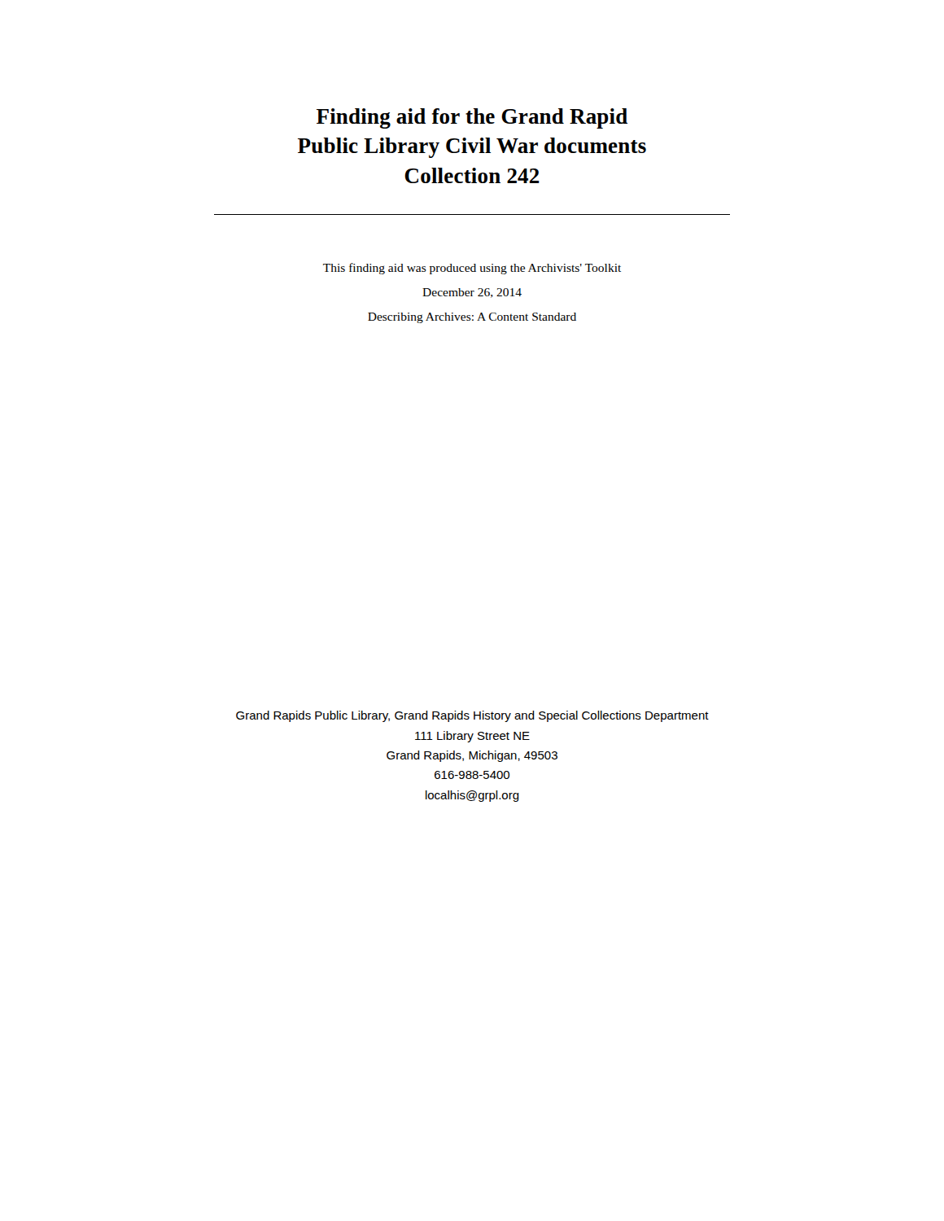Finding aid for the Grand Rapid
Public Library Civil War documents
Collection 242
This finding aid was produced using the Archivists' Toolkit
December 26, 2014
Describing Archives: A Content Standard
Grand Rapids Public Library, Grand Rapids History and Special Collections Department
111 Library Street NE
Grand Rapids, Michigan, 49503
616-988-5400
localhis@grpl.org